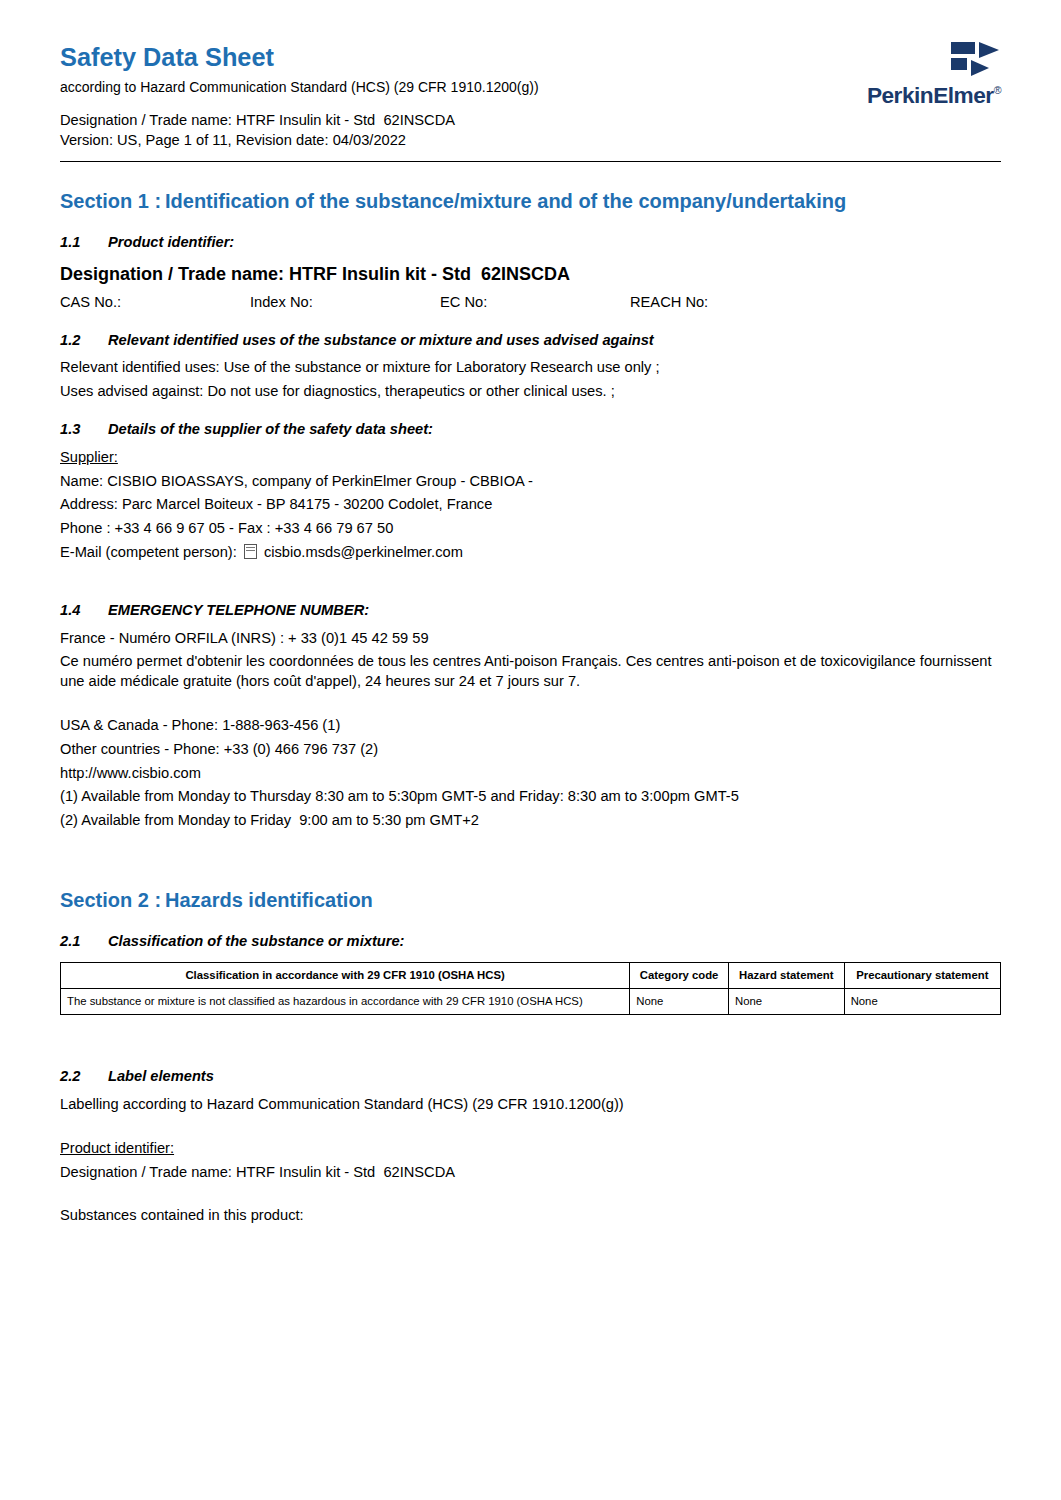Safety Data Sheet
according to Hazard Communication Standard (HCS) (29 CFR 1910.1200(g))
Designation / Trade name: HTRF Insulin kit - Std 62INSCDA
Version: US, Page 1 of 11, Revision date: 04/03/2022
PerkinElmer®
Section 1 : Identification of the substance/mixture and of the company/undertaking
1.1 Product identifier:
Designation / Trade name: HTRF Insulin kit - Std 62INSCDA
CAS No.: Index No: EC No: REACH No:
1.2 Relevant identified uses of the substance or mixture and uses advised against
Relevant identified uses: Use of the substance or mixture for Laboratory Research use only ;
Uses advised against: Do not use for diagnostics, therapeutics or other clinical uses. ;
1.3 Details of the supplier of the safety data sheet:
Supplier:
Name: CISBIO BIOASSAYS, company of PerkinElmer Group - CBBIOA -
Address: Parc Marcel Boiteux - BP 84175 - 30200 Codolet, France
Phone : +33 4 66 9 67 05 - Fax : +33 4 66 79 67 50
E-Mail (competent person): cisbio.msds@perkinelmer.com
1.4 EMERGENCY TELEPHONE NUMBER:
France - Numéro ORFILA (INRS) : + 33 (0)1 45 42 59 59
Ce numéro permet d'obtenir les coordonnées de tous les centres Anti-poison Français. Ces centres anti-poison et de toxicovigilance fournissent une aide médicale gratuite (hors coût d'appel), 24 heures sur 24 et 7 jours sur 7.
USA & Canada - Phone: 1-888-963-456 (1)
Other countries - Phone: +33 (0) 466 796 737 (2)
http://www.cisbio.com
(1) Available from Monday to Thursday 8:30 am to 5:30pm GMT-5 and Friday: 8:30 am to 3:00pm GMT-5
(2) Available from Monday to Friday 9:00 am to 5:30 pm GMT+2
Section 2 : Hazards identification
2.1 Classification of the substance or mixture:
| Classification in accordance with 29 CFR 1910 (OSHA HCS) | Category code | Hazard statement | Precautionary statement |
| --- | --- | --- | --- |
| The substance or mixture is not classified as hazardous in accordance with 29 CFR 1910 (OSHA HCS) | None | None | None |
2.2 Label elements
Labelling according to Hazard Communication Standard (HCS) (29 CFR 1910.1200(g))
Product identifier:
Designation / Trade name: HTRF Insulin kit - Std 62INSCDA
Substances contained in this product: